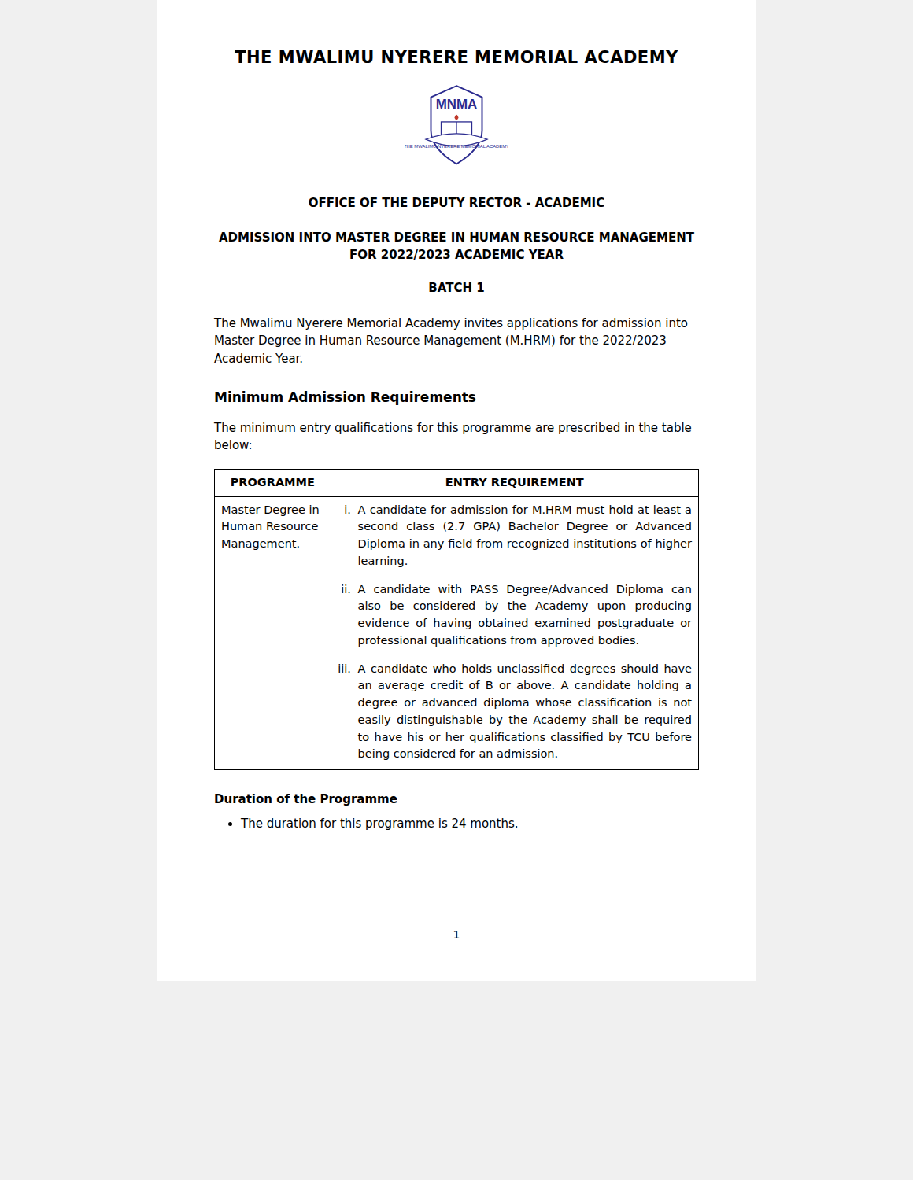THE MWALIMU NYERERE MEMORIAL ACADEMY
OFFICE OF THE DEPUTY RECTOR - ACADEMIC
ADMISSION INTO MASTER DEGREE IN HUMAN RESOURCE MANAGEMENT FOR 2022/2023 ACADEMIC YEAR
BATCH 1
The Mwalimu Nyerere Memorial Academy invites applications for admission into Master Degree in Human Resource Management (M.HRM) for the 2022/2023 Academic Year.
Minimum Admission Requirements
The minimum entry qualifications for this programme are prescribed in the table below:
| PROGRAMME | ENTRY REQUIREMENT |
| --- | --- |
| Master Degree in Human Resource Management. | A candidate for admission for M.HRM must hold at least a second class (2.7 GPA) Bachelor Degree or Advanced Diploma in any field from recognized institutions of higher learning. A candidate with PASS Degree/Advanced Diploma can also be considered by the Academy upon producing evidence of having obtained examined postgraduate or professional qualifications from approved bodies. A candidate who holds unclassified degrees should have an average credit of B or above. A candidate holding a degree or advanced diploma whose classification is not easily distinguishable by the Academy shall be required to have his or her qualifications classified by TCU before being considered for an admission. |
Duration of the Programme
The duration for this programme is 24 months.
1